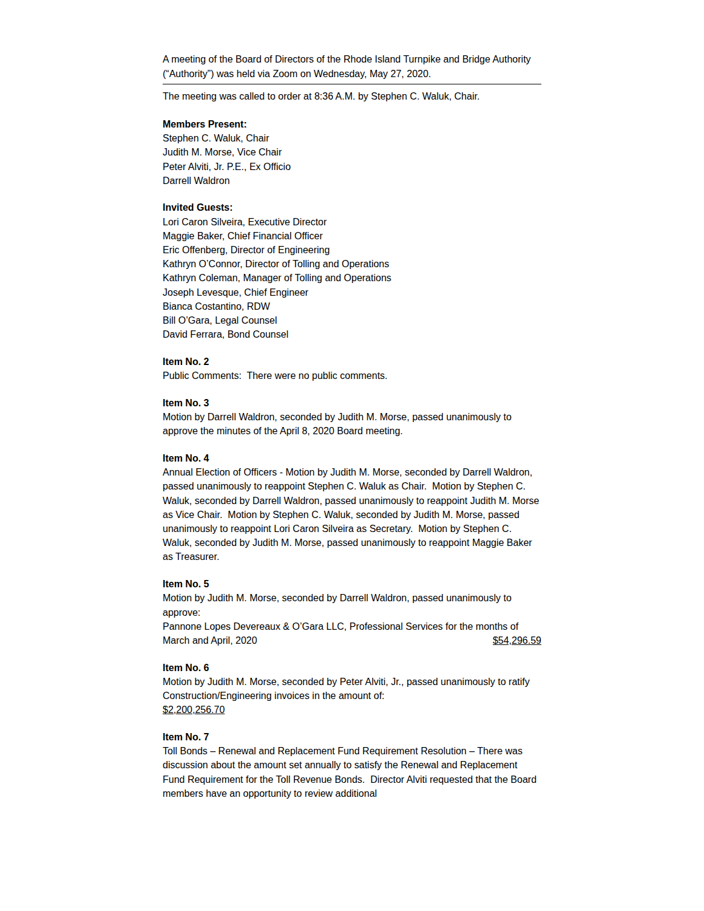A meeting of the Board of Directors of the Rhode Island Turnpike and Bridge Authority (“Authority”) was held via Zoom on Wednesday, May 27, 2020.
The meeting was called to order at 8:36 A.M. by Stephen C. Waluk, Chair.
Members Present:
Stephen C. Waluk, Chair
Judith M. Morse, Vice Chair
Peter Alviti, Jr. P.E., Ex Officio
Darrell Waldron
Invited Guests:
Lori Caron Silveira, Executive Director
Maggie Baker, Chief Financial Officer
Eric Offenberg, Director of Engineering
Kathryn O’Connor, Director of Tolling and Operations
Kathryn Coleman, Manager of Tolling and Operations
Joseph Levesque, Chief Engineer
Bianca Costantino, RDW
Bill O’Gara, Legal Counsel
David Ferrara, Bond Counsel
Item No. 2
Public Comments: There were no public comments.
Item No. 3
Motion by Darrell Waldron, seconded by Judith M. Morse, passed unanimously to approve the minutes of the April 8, 2020 Board meeting.
Item No. 4
Annual Election of Officers - Motion by Judith M. Morse, seconded by Darrell Waldron, passed unanimously to reappoint Stephen C. Waluk as Chair. Motion by Stephen C. Waluk, seconded by Darrell Waldron, passed unanimously to reappoint Judith M. Morse as Vice Chair. Motion by Stephen C. Waluk, seconded by Judith M. Morse, passed unanimously to reappoint Lori Caron Silveira as Secretary. Motion by Stephen C. Waluk, seconded by Judith M. Morse, passed unanimously to reappoint Maggie Baker as Treasurer.
Item No. 5
Motion by Judith M. Morse, seconded by Darrell Waldron, passed unanimously to approve:
Pannone Lopes Devereaux & O’Gara LLC, Professional Services for the months of March and April, 2020 $54,296.59
Item No. 6
Motion by Judith M. Morse, seconded by Peter Alviti, Jr., passed unanimously to ratify
Construction/Engineering invoices in the amount of: $2,200,256.70
Item No. 7
Toll Bonds – Renewal and Replacement Fund Requirement Resolution – There was discussion about the amount set annually to satisfy the Renewal and Replacement Fund Requirement for the Toll Revenue Bonds. Director Alviti requested that the Board members have an opportunity to review additional